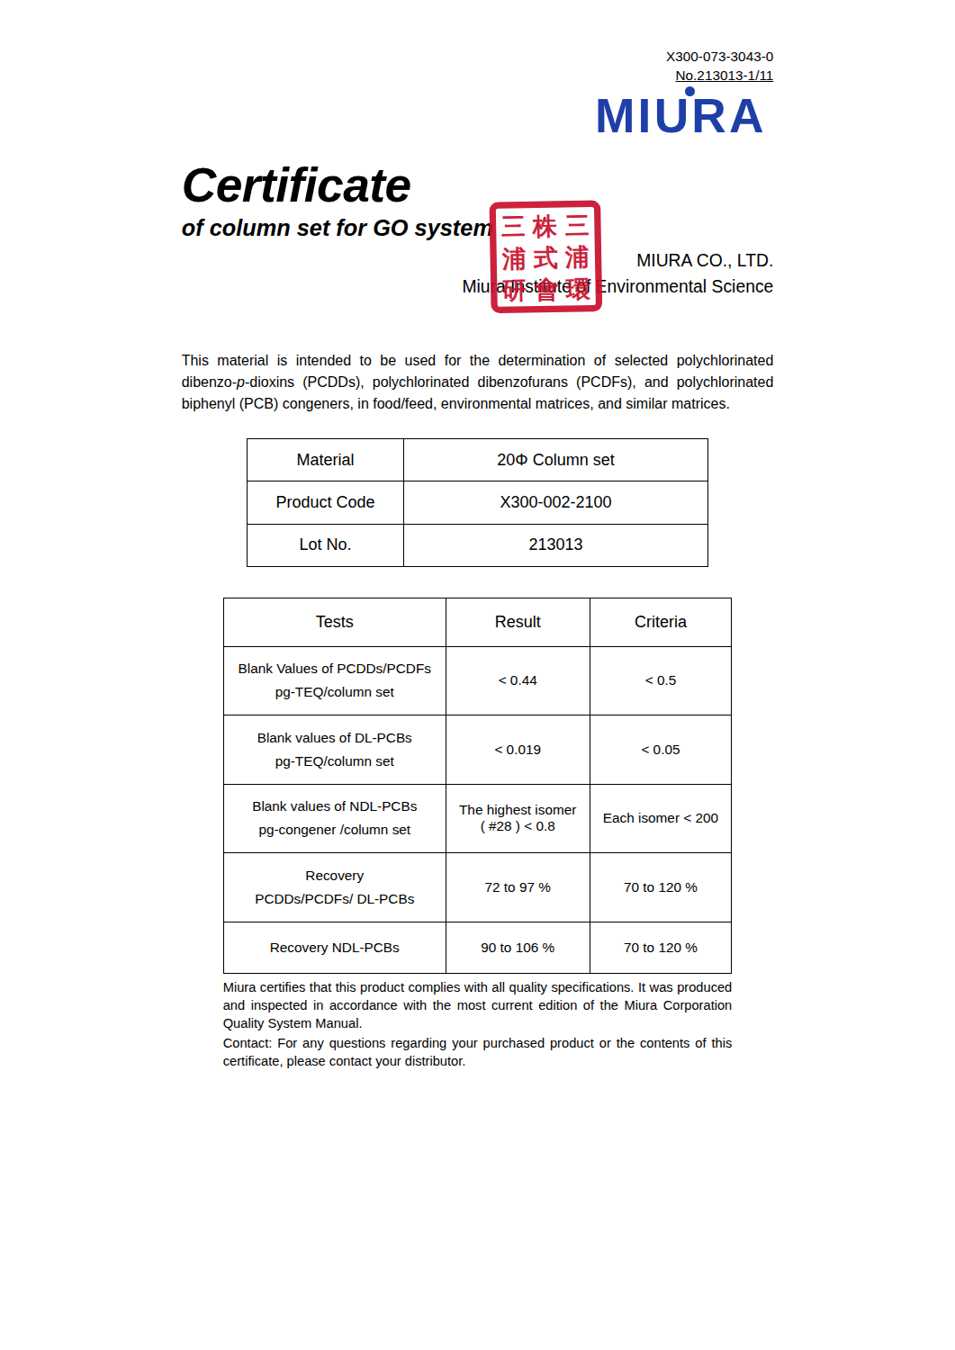X300-073-3043-0
No.213013-1/11
M IURA
Certificate
of column set for GO system
三 株 三 浦 式 浦 研 會 環
MIURA CO., LTD.
Miura Institute of Environmental Science
This material is intended to be used for the determination of selected polychlorinated dibenzo-p-dioxins (PCDDs), polychlorinated dibenzofurans (PCDFs), and polychlorinated biphenyl (PCB) congeners, in food/feed, environmental matrices, and similar matrices.
| Material | 20Φ Column set |
| Product Code | X300-002-2100 |
| Lot No. | 213013 |
| Tests | Result | Criteria |
| --- | --- | --- |
| Blank Values of PCDDs/PCDFs pg-TEQ/column set | < 0.44 | < 0.5 |
| Blank values of DL-PCBs pg-TEQ/column set | < 0.019 | < 0.05 |
| Blank values of NDL-PCBs pg-congener /column set | The highest isomer ( #28 ) < 0.8 | Each isomer < 200 |
| Recovery PCDDs/PCDFs/ DL-PCBs | 72 to 97 % | 70 to 120 % |
| Recovery NDL-PCBs | 90 to 106 % | 70 to 120 % |
Miura certifies that this product complies with all quality specifications. It was produced and inspected in accordance with the most current edition of the Miura Corporation Quality System Manual.
Contact: For any questions regarding your purchased product or the contents of this certificate, please contact your distributor.